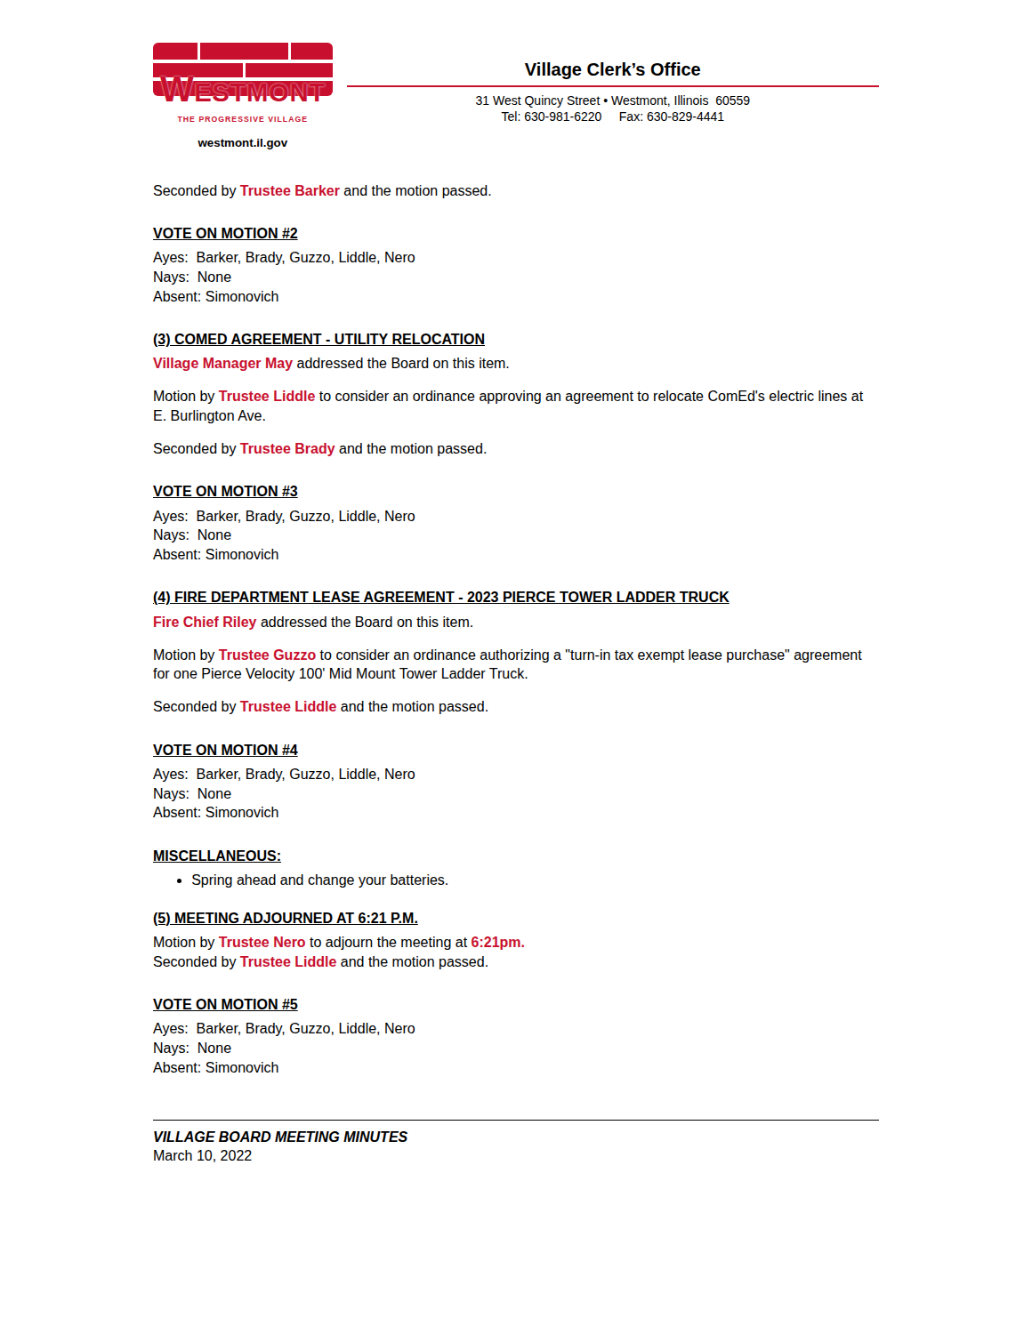WESTMONT
THE PROGRESSIVE VILLAGE
westmont.il.gov
Village Clerk’s Office
31 West Quincy Street • Westmont, Illinois 60559
Tel: 630-981-6220 Fax: 630-829-4441
Seconded by Trustee Barker and the motion passed.
VOTE ON MOTION #2
Ayes: Barker, Brady, Guzzo, Liddle, Nero
Nays: None
Absent: Simonovich
(3) COMED AGREEMENT - UTILITY RELOCATION
Village Manager May addressed the Board on this item.
Motion by Trustee Liddle to consider an ordinance approving an agreement to relocate ComEd's electric lines at E. Burlington Ave.
Seconded by Trustee Brady and the motion passed.
VOTE ON MOTION #3
Ayes: Barker, Brady, Guzzo, Liddle, Nero
Nays: None
Absent: Simonovich
(4) FIRE DEPARTMENT LEASE AGREEMENT - 2023 PIERCE TOWER LADDER TRUCK
Fire Chief Riley addressed the Board on this item.
Motion by Trustee Guzzo to consider an ordinance authorizing a "turn-in tax exempt lease purchase" agreement for one Pierce Velocity 100' Mid Mount Tower Ladder Truck.
Seconded by Trustee Liddle and the motion passed.
VOTE ON MOTION #4
Ayes: Barker, Brady, Guzzo, Liddle, Nero
Nays: None
Absent: Simonovich
MISCELLANEOUS:
Spring ahead and change your batteries.
(5) MEETING ADJOURNED AT 6:21 P.M.
Motion by Trustee Nero to adjourn the meeting at 6:21pm.
Seconded by Trustee Liddle and the motion passed.
VOTE ON MOTION #5
Ayes: Barker, Brady, Guzzo, Liddle, Nero
Nays: None
Absent: Simonovich
VILLAGE BOARD MEETING MINUTES
March 10, 2022